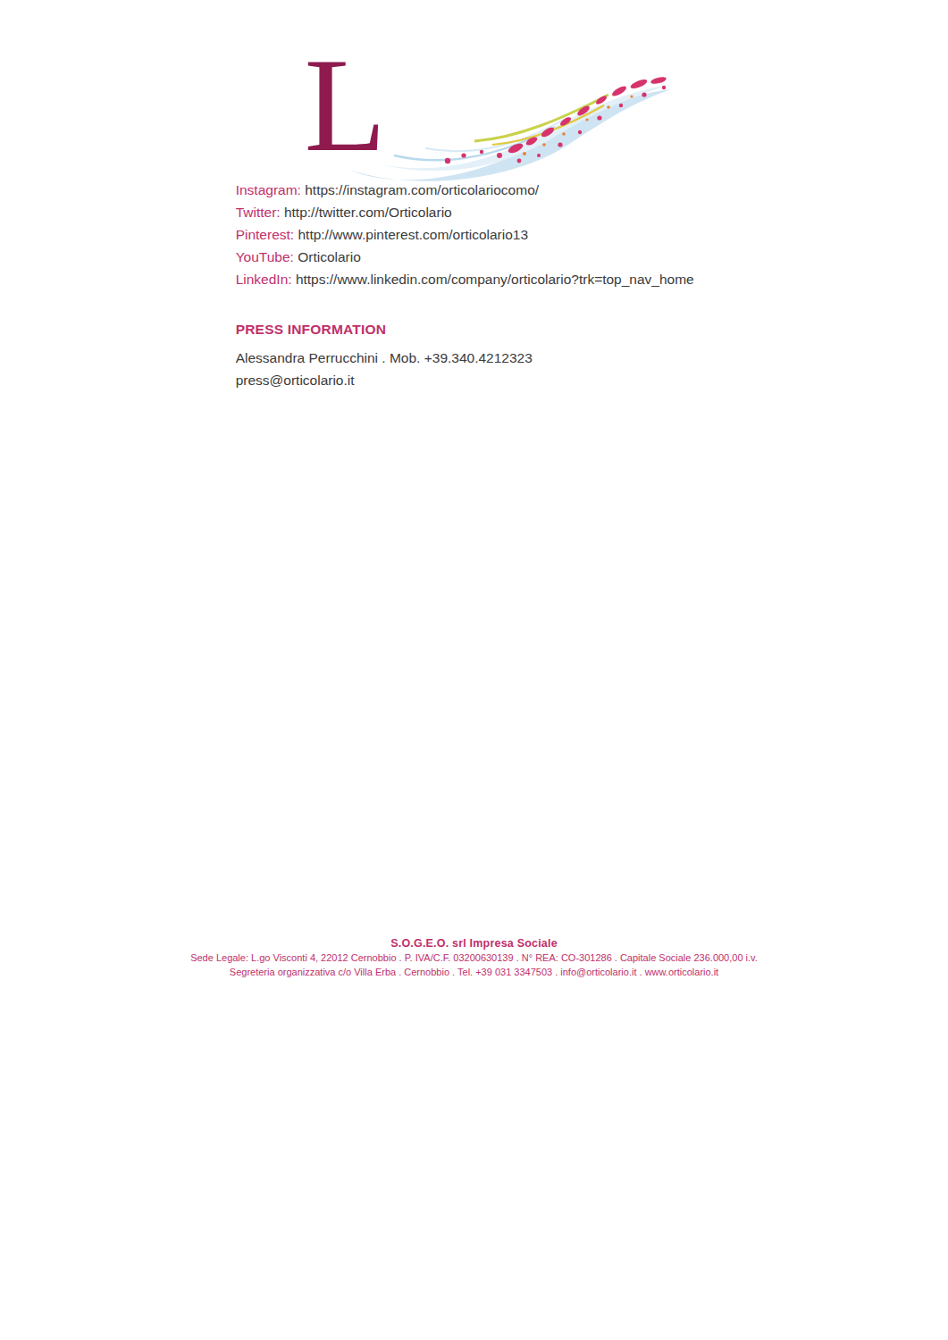L
Instagram: https://instagram.com/orticolariocomo/
Twitter: http://twitter.com/Orticolario
Pinterest: http://www.pinterest.com/orticolario13
YouTube: Orticolario
LinkedIn: https://www.linkedin.com/company/orticolario?trk=top_nav_home
PRESS INFORMATION
Alessandra Perrucchini . Mob. +39.340.4212323
press@orticolario.it
S.O.G.E.O. srl Impresa Sociale
Sede Legale: L.go Visconti 4, 22012 Cernobbio . P. IVA/C.F. 03200630139 . N° REA: CO-301286 . Capitale Sociale 236.000,00 i.v.
Segreteria organizzativa c/o Villa Erba . Cernobbio . Tel. +39 031 3347503 . info@orticolario.it . www.orticolario.it